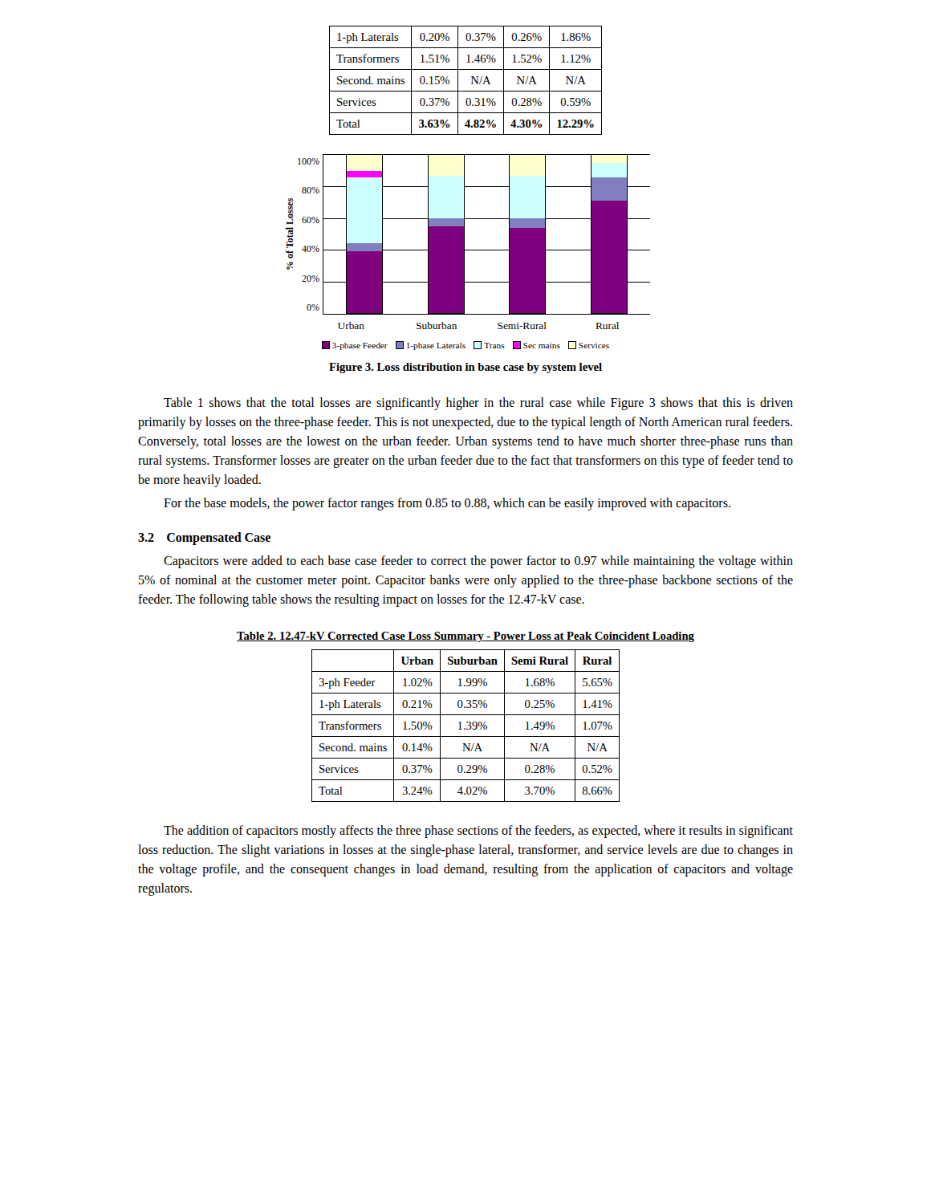| 1-ph Laterals | 0.20% | 0.37% | 0.26% | 1.86% |
| Transformers | 1.51% | 1.46% | 1.52% | 1.12% |
| Second. mains | 0.15% | N/A | N/A | N/A |
| Services | 0.37% | 0.31% | 0.28% | 0.59% |
| Total | 3.63% | 4.82% | 4.30% | 12.29% |
% of Total Losses
100%
80%
60%
40%
20%
0%
Urban Suburban Semi-Rural Rural
3-phase Feeder 1-phase Laterals Trans Sec mains Services
Figure 3. Loss distribution in base case by system level
Table 1 shows that the total losses are significantly higher in the rural case while Figure 3 shows that this is driven primarily by losses on the three-phase feeder. This is not unexpected, due to the typical length of North American rural feeders. Conversely, total losses are the lowest on the urban feeder. Urban systems tend to have much shorter three-phase runs than rural systems. Transformer losses are greater on the urban feeder due to the fact that transformers on this type of feeder tend to be more heavily loaded.
For the base models, the power factor ranges from 0.85 to 0.88, which can be easily improved with capacitors.
3.2 Compensated Case
Capacitors were added to each base case feeder to correct the power factor to 0.97 while maintaining the voltage within 5% of nominal at the customer meter point. Capacitor banks were only applied to the three-phase backbone sections of the feeder. The following table shows the resulting impact on losses for the 12.47-kV case.
Table 2. 12.47-kV Corrected Case Loss Summary - Power Loss at Peak Coincident Loading
| | Urban | Suburban | Semi Rural | Rural |
| --- | --- | --- | --- | --- |
| 3-ph Feeder | 1.02% | 1.99% | 1.68% | 5.65% |
| 1-ph Laterals | 0.21% | 0.35% | 0.25% | 1.41% |
| Transformers | 1.50% | 1.39% | 1.49% | 1.07% |
| Second. mains | 0.14% | N/A | N/A | N/A |
| Services | 0.37% | 0.29% | 0.28% | 0.52% |
| Total | 3.24% | 4.02% | 3.70% | 8.66% |
The addition of capacitors mostly affects the three phase sections of the feeders, as expected, where it results in significant loss reduction. The slight variations in losses at the single-phase lateral, transformer, and service levels are due to changes in the voltage profile, and the consequent changes in load demand, resulting from the application of capacitors and voltage regulators.